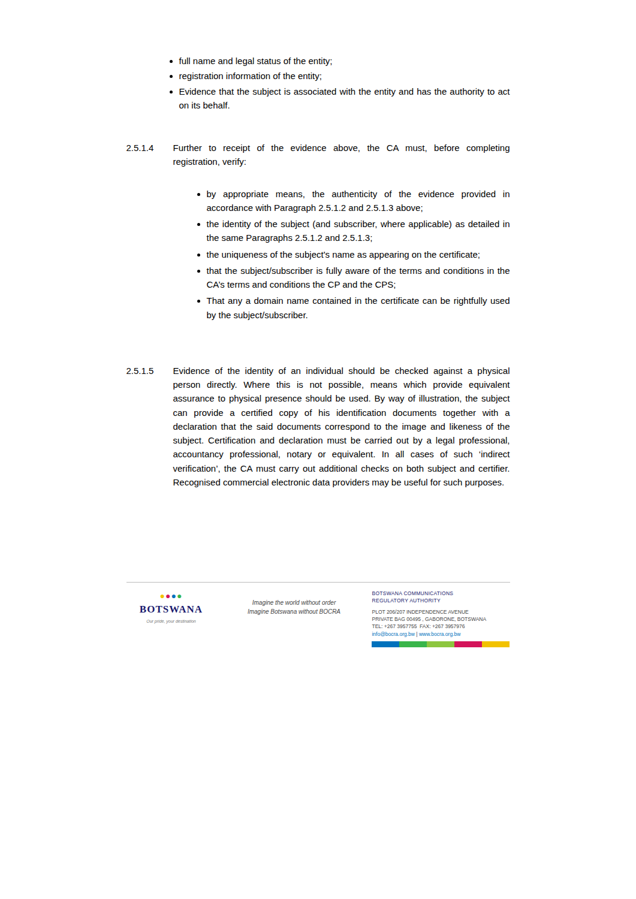full name and legal status of the entity;
registration information of the entity;
Evidence that the subject is associated with the entity and has the authority to act on its behalf.
2.5.1.4
Further to receipt of the evidence above, the CA must, before completing registration, verify:
by appropriate means, the authenticity of the evidence provided in accordance with Paragraph 2.5.1.2 and 2.5.1.3 above;
the identity of the subject (and subscriber, where applicable) as detailed in the same Paragraphs 2.5.1.2 and 2.5.1.3;
the uniqueness of the subject's name as appearing on the certificate;
that the subject/subscriber is fully aware of the terms and conditions in the CA’s terms and conditions the CP and the CPS;
That any a domain name contained in the certificate can be rightfully used by the subject/subscriber.
2.5.1.5
Evidence of the identity of an individual should be checked against a physical person directly. Where this is not possible, means which provide equivalent assurance to physical presence should be used. By way of illustration, the subject can provide a certified copy of his identification documents together with a declaration that the said documents correspond to the image and likeness of the subject. Certification and declaration must be carried out by a legal professional, accountancy professional, notary or equivalent. In all cases of such ‘indirect verification’, the CA must carry out additional checks on both subject and certifier. Recognised commercial electronic data providers may be useful for such purposes.
●●●●
BOTSWANA
Our pride, your destination
Imagine the world without order
Imagine Botswana without BOCRA
BOTSWANA COMMUNICATIONS
REGULATORY AUTHORITY
PLOT 206/207 INDEPENDENCE AVENUE
PRIVATE BAG 00495 , GABORONE, BOTSWANA
TEL: +267 3957755 FAX: +267 3957976
info@bocra.org.bw | www.bocra.org.bw